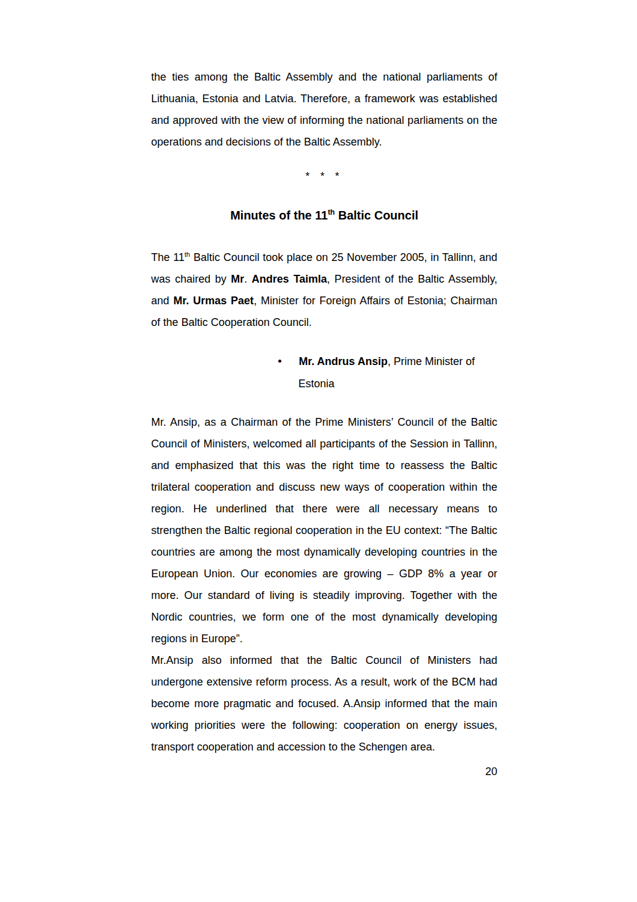the ties among the Baltic Assembly and the national parliaments of Lithuania, Estonia and Latvia. Therefore, a framework was established and approved with the view of informing the national parliaments on the operations and decisions of the Baltic Assembly.
* * *
Minutes of the 11th Baltic Council
The 11th Baltic Council took place on 25 November 2005, in Tallinn, and was chaired by Mr. Andres Taimla, President of the Baltic Assembly, and Mr. Urmas Paet, Minister for Foreign Affairs of Estonia; Chairman of the Baltic Cooperation Council.
Mr. Andrus Ansip, Prime Minister of Estonia
Mr. Ansip, as a Chairman of the Prime Ministers’ Council of the Baltic Council of Ministers, welcomed all participants of the Session in Tallinn, and emphasized that this was the right time to reassess the Baltic trilateral cooperation and discuss new ways of cooperation within the region. He underlined that there were all necessary means to strengthen the Baltic regional cooperation in the EU context: “The Baltic countries are among the most dynamically developing countries in the European Union. Our economies are growing – GDP 8% a year or more. Our standard of living is steadily improving. Together with the Nordic countries, we form one of the most dynamically developing regions in Europe”.
Mr.Ansip also informed that the Baltic Council of Ministers had undergone extensive reform process. As a result, work of the BCM had become more pragmatic and focused. A.Ansip informed that the main working priorities were the following: cooperation on energy issues, transport cooperation and accession to the Schengen area.
20